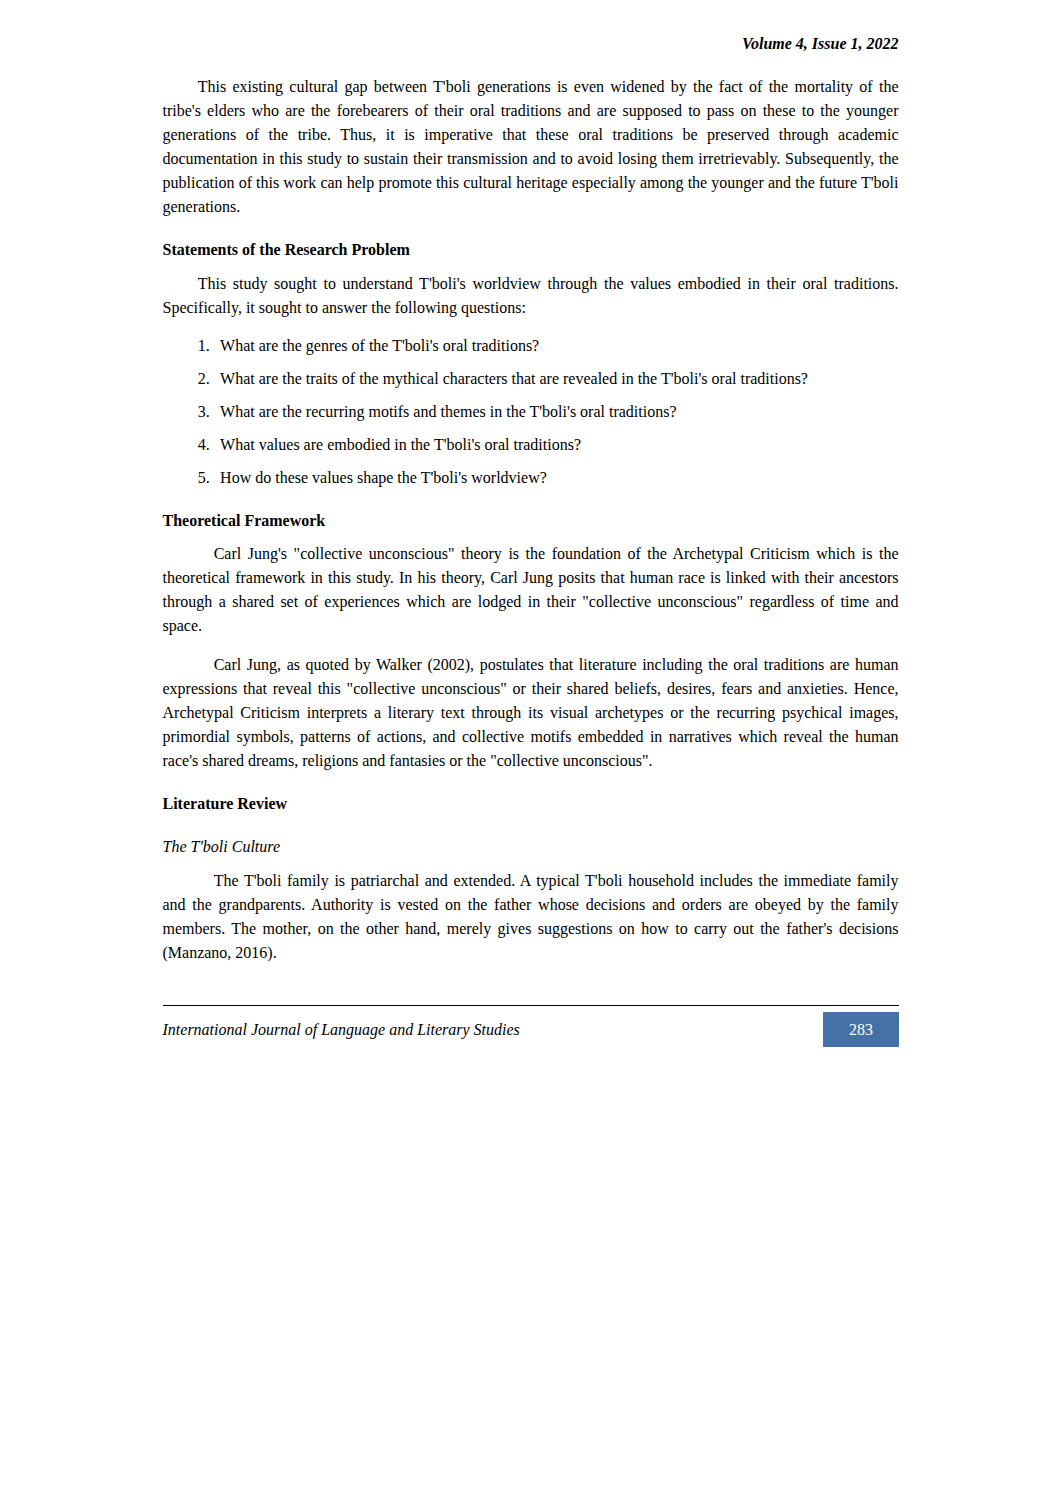Volume 4, Issue 1, 2022
This existing cultural gap between T'boli generations is even widened by the fact of the mortality of the tribe's elders who are the forebearers of their oral traditions and are supposed to pass on these to the younger generations of the tribe. Thus, it is imperative that these oral traditions be preserved through academic documentation in this study to sustain their transmission and to avoid losing them irretrievably. Subsequently, the publication of this work can help promote this cultural heritage especially among the younger and the future T'boli generations.
Statements of the Research Problem
This study sought to understand T'boli's worldview through the values embodied in their oral traditions. Specifically, it sought to answer the following questions:
What are the genres of the T'boli's oral traditions?
What are the traits of the mythical characters that are revealed in the T'boli's oral traditions?
What are the recurring motifs and themes in the T'boli's oral traditions?
What values are embodied in the T'boli's oral traditions?
How do these values shape the T'boli's worldview?
Theoretical Framework
Carl Jung's "collective unconscious" theory is the foundation of the Archetypal Criticism which is the theoretical framework in this study. In his theory, Carl Jung posits that human race is linked with their ancestors through a shared set of experiences which are lodged in their "collective unconscious" regardless of time and space.
Carl Jung, as quoted by Walker (2002), postulates that literature including the oral traditions are human expressions that reveal this "collective unconscious" or their shared beliefs, desires, fears and anxieties. Hence, Archetypal Criticism interprets a literary text through its visual archetypes or the recurring psychical images, primordial symbols, patterns of actions, and collective motifs embedded in narratives which reveal the human race's shared dreams, religions and fantasies or the "collective unconscious".
Literature Review
The T'boli Culture
The T'boli family is patriarchal and extended. A typical T'boli household includes the immediate family and the grandparents. Authority is vested on the father whose decisions and orders are obeyed by the family members. The mother, on the other hand, merely gives suggestions on how to carry out the father's decisions (Manzano, 2016).
International Journal of Language and Literary Studies
283